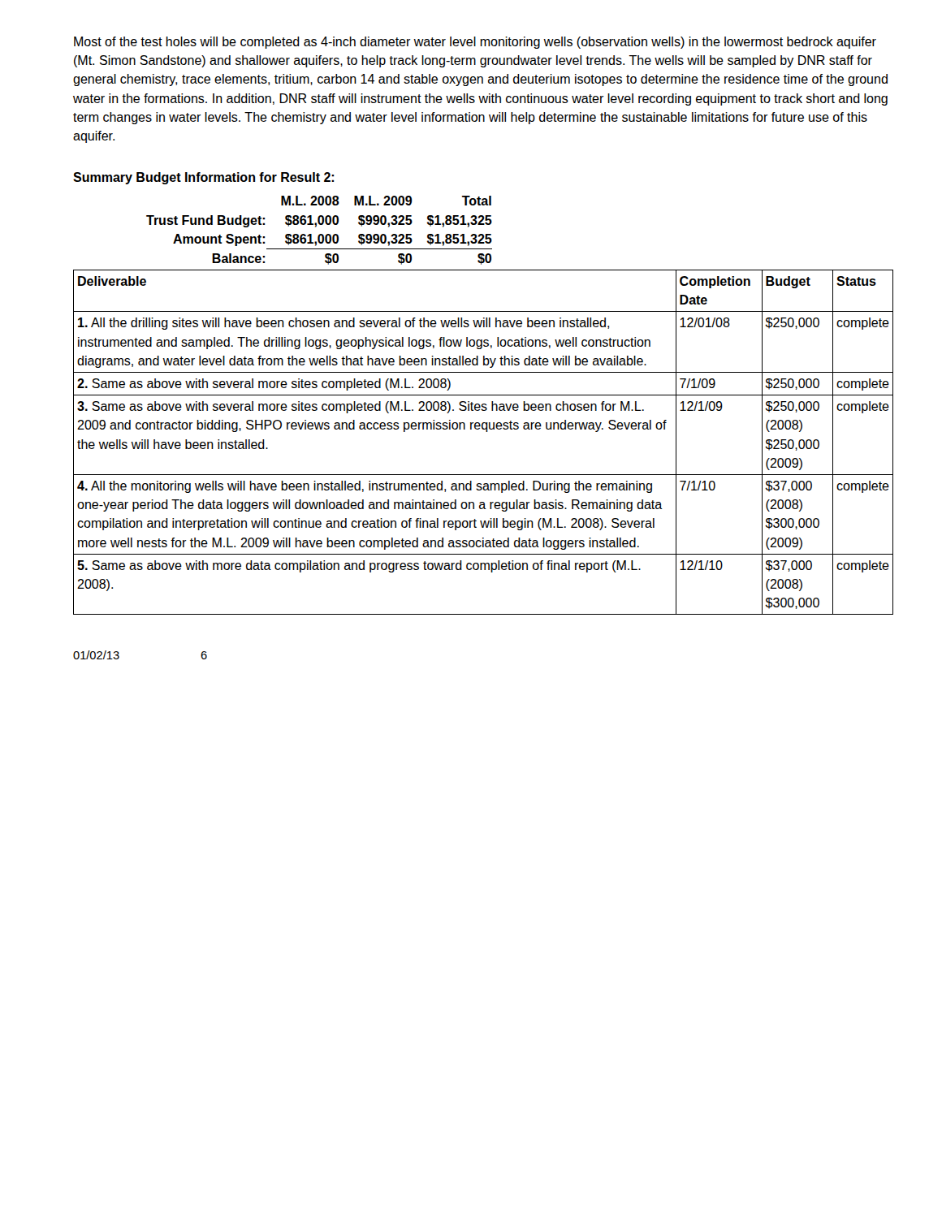Most of the test holes will be completed as 4-inch diameter water level monitoring wells (observation wells) in the lowermost bedrock aquifer (Mt. Simon Sandstone) and shallower aquifers, to help track long-term groundwater level trends. The wells will be sampled by DNR staff for general chemistry, trace elements, tritium, carbon 14 and stable oxygen and deuterium isotopes to determine the residence time of the ground water in the formations. In addition, DNR staff will instrument the wells with continuous water level recording equipment to track short and long term changes in water levels. The chemistry and water level information will help determine the sustainable limitations for future use of this aquifer.
Summary Budget Information for Result 2:
| | M.L. 2008 | M.L. 2009 | Total |
| Trust Fund Budget: | $861,000 | $990,325 | $1,851,325 |
| Amount Spent: | $861,000 | $990,325 | $1,851,325 |
| Balance: | $0 | $0 | $0 |
| Deliverable | Completion Date | Budget | Status |
| --- | --- | --- | --- |
| 1. All the drilling sites will have been chosen and several of the wells will have been installed, instrumented and sampled. The drilling logs, geophysical logs, flow logs, locations, well construction diagrams, and water level data from the wells that have been installed by this date will be available. | 12/01/08 | $250,000 | complete |
| 2. Same as above with several more sites completed (M.L. 2008) | 7/1/09 | $250,000 | complete |
| 3. Same as above with several more sites completed (M.L. 2008). Sites have been chosen for M.L. 2009 and contractor bidding, SHPO reviews and access permission requests are underway. Several of the wells will have been installed. | 12/1/09 | $250,000 (2008) $250,000 (2009) | complete |
| 4. All the monitoring wells will have been installed, instrumented, and sampled. During the remaining one-year period The data loggers will downloaded and maintained on a regular basis. Remaining data compilation and interpretation will continue and creation of final report will begin (M.L. 2008). Several more well nests for the M.L. 2009 will have been completed and associated data loggers installed. | 7/1/10 | $37,000 (2008) $300,000 (2009) | complete |
| 5. Same as above with more data compilation and progress toward completion of final report (M.L. 2008). | 12/1/10 | $37,000 (2008) $300,000 | complete |
01/02/13 6